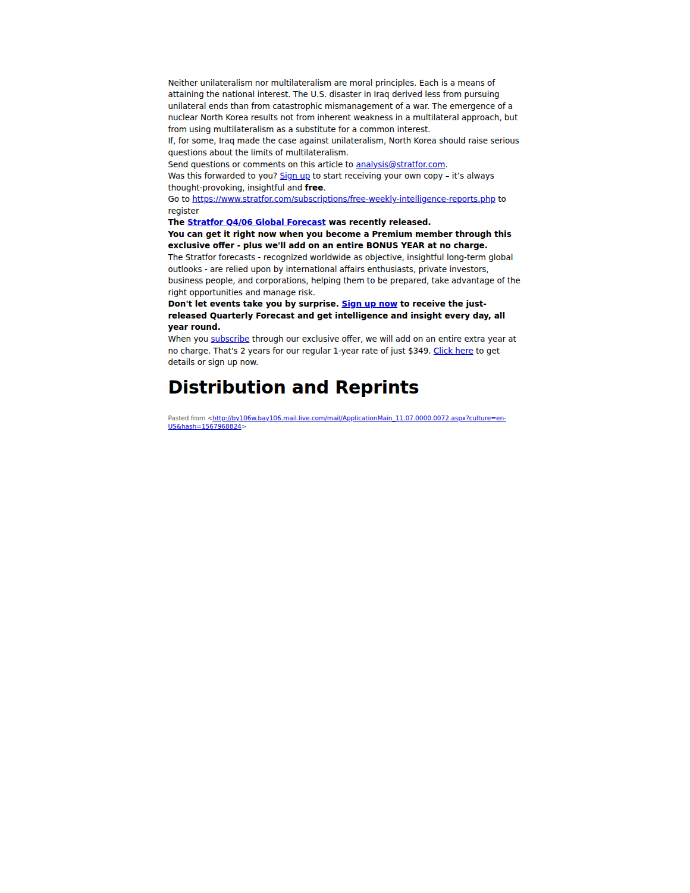Neither unilateralism nor multilateralism are moral principles. Each is a means of attaining the national interest. The U.S. disaster in Iraq derived less from pursuing unilateral ends than from catastrophic mismanagement of a war. The emergence of a nuclear North Korea results not from inherent weakness in a multilateral approach, but from using multilateralism as a substitute for a common interest.
If, for some, Iraq made the case against unilateralism, North Korea should raise serious questions about the limits of multilateralism.
Send questions or comments on this article to analysis@stratfor.com.
Was this forwarded to you? Sign up to start receiving your own copy – it’s always thought-provoking, insightful and free.
Go to https://www.stratfor.com/subscriptions/free-weekly-intelligence-reports.php to register
The Stratfor Q4/06 Global Forecast was recently released.
You can get it right now when you become a Premium member through this exclusive offer - plus we'll add on an entire BONUS YEAR at no charge.
The Stratfor forecasts - recognized worldwide as objective, insightful long-term global outlooks - are relied upon by international affairs enthusiasts, private investors, business people, and corporations, helping them to be prepared, take advantage of the right opportunities and manage risk.
Don't let events take you by surprise. Sign up now to receive the just-released Quarterly Forecast and get intelligence and insight every day, all year round.
When you subscribe through our exclusive offer, we will add on an entire extra year at no charge. That's 2 years for our regular 1-year rate of just $349. Click here to get details or sign up now.
Distribution and Reprints
Pasted from <http://by106w.bay106.mail.live.com/mail/ApplicationMain_11.07.0000.0072.aspx?culture=en-US&hash=1567968824>